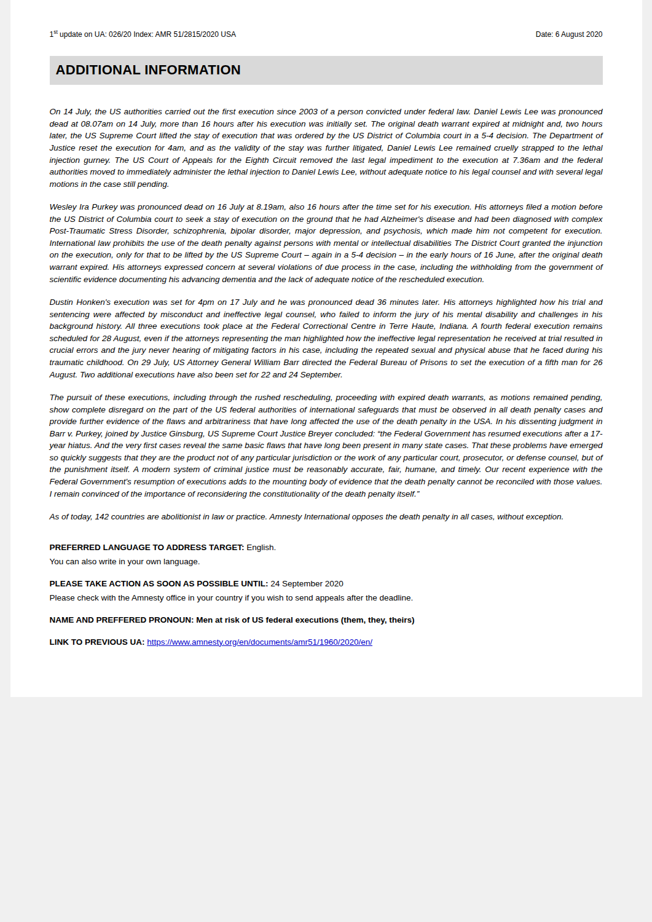1st update on UA: 026/20 Index: AMR 51/2815/2020 USA
Date: 6 August 2020
ADDITIONAL INFORMATION
On 14 July, the US authorities carried out the first execution since 2003 of a person convicted under federal law. Daniel Lewis Lee was pronounced dead at 08.07am on 14 July, more than 16 hours after his execution was initially set. The original death warrant expired at midnight and, two hours later, the US Supreme Court lifted the stay of execution that was ordered by the US District of Columbia court in a 5-4 decision. The Department of Justice reset the execution for 4am, and as the validity of the stay was further litigated, Daniel Lewis Lee remained cruelly strapped to the lethal injection gurney. The US Court of Appeals for the Eighth Circuit removed the last legal impediment to the execution at 7.36am and the federal authorities moved to immediately administer the lethal injection to Daniel Lewis Lee, without adequate notice to his legal counsel and with several legal motions in the case still pending.
Wesley Ira Purkey was pronounced dead on 16 July at 8.19am, also 16 hours after the time set for his execution. His attorneys filed a motion before the US District of Columbia court to seek a stay of execution on the ground that he had Alzheimer's disease and had been diagnosed with complex Post-Traumatic Stress Disorder, schizophrenia, bipolar disorder, major depression, and psychosis, which made him not competent for execution. International law prohibits the use of the death penalty against persons with mental or intellectual disabilities The District Court granted the injunction on the execution, only for that to be lifted by the US Supreme Court – again in a 5-4 decision – in the early hours of 16 June, after the original death warrant expired. His attorneys expressed concern at several violations of due process in the case, including the withholding from the government of scientific evidence documenting his advancing dementia and the lack of adequate notice of the rescheduled execution.
Dustin Honken's execution was set for 4pm on 17 July and he was pronounced dead 36 minutes later. His attorneys highlighted how his trial and sentencing were affected by misconduct and ineffective legal counsel, who failed to inform the jury of his mental disability and challenges in his background history. All three executions took place at the Federal Correctional Centre in Terre Haute, Indiana. A fourth federal execution remains scheduled for 28 August, even if the attorneys representing the man highlighted how the ineffective legal representation he received at trial resulted in crucial errors and the jury never hearing of mitigating factors in his case, including the repeated sexual and physical abuse that he faced during his traumatic childhood. On 29 July, US Attorney General William Barr directed the Federal Bureau of Prisons to set the execution of a fifth man for 26 August. Two additional executions have also been set for 22 and 24 September.
The pursuit of these executions, including through the rushed rescheduling, proceeding with expired death warrants, as motions remained pending, show complete disregard on the part of the US federal authorities of international safeguards that must be observed in all death penalty cases and provide further evidence of the flaws and arbitrariness that have long affected the use of the death penalty in the USA. In his dissenting judgment in Barr v. Purkey, joined by Justice Ginsburg, US Supreme Court Justice Breyer concluded: “the Federal Government has resumed executions after a 17-year hiatus. And the very first cases reveal the same basic flaws that have long been present in many state cases. That these problems have emerged so quickly suggests that they are the product not of any particular jurisdiction or the work of any particular court, prosecutor, or defense counsel, but of the punishment itself. A modern system of criminal justice must be reasonably accurate, fair, humane, and timely. Our recent experience with the Federal Government's resumption of executions adds to the mounting body of evidence that the death penalty cannot be reconciled with those values. I remain convinced of the importance of reconsidering the constitutionality of the death penalty itself.”
As of today, 142 countries are abolitionist in law or practice. Amnesty International opposes the death penalty in all cases, without exception.
PREFERRED LANGUAGE TO ADDRESS TARGET: English.
You can also write in your own language.
PLEASE TAKE ACTION AS SOON AS POSSIBLE UNTIL: 24 September 2020
Please check with the Amnesty office in your country if you wish to send appeals after the deadline.
NAME AND PREFFERED PRONOUN: Men at risk of US federal executions (them, they, theirs)
LINK TO PREVIOUS UA: https://www.amnesty.org/en/documents/amr51/1960/2020/en/